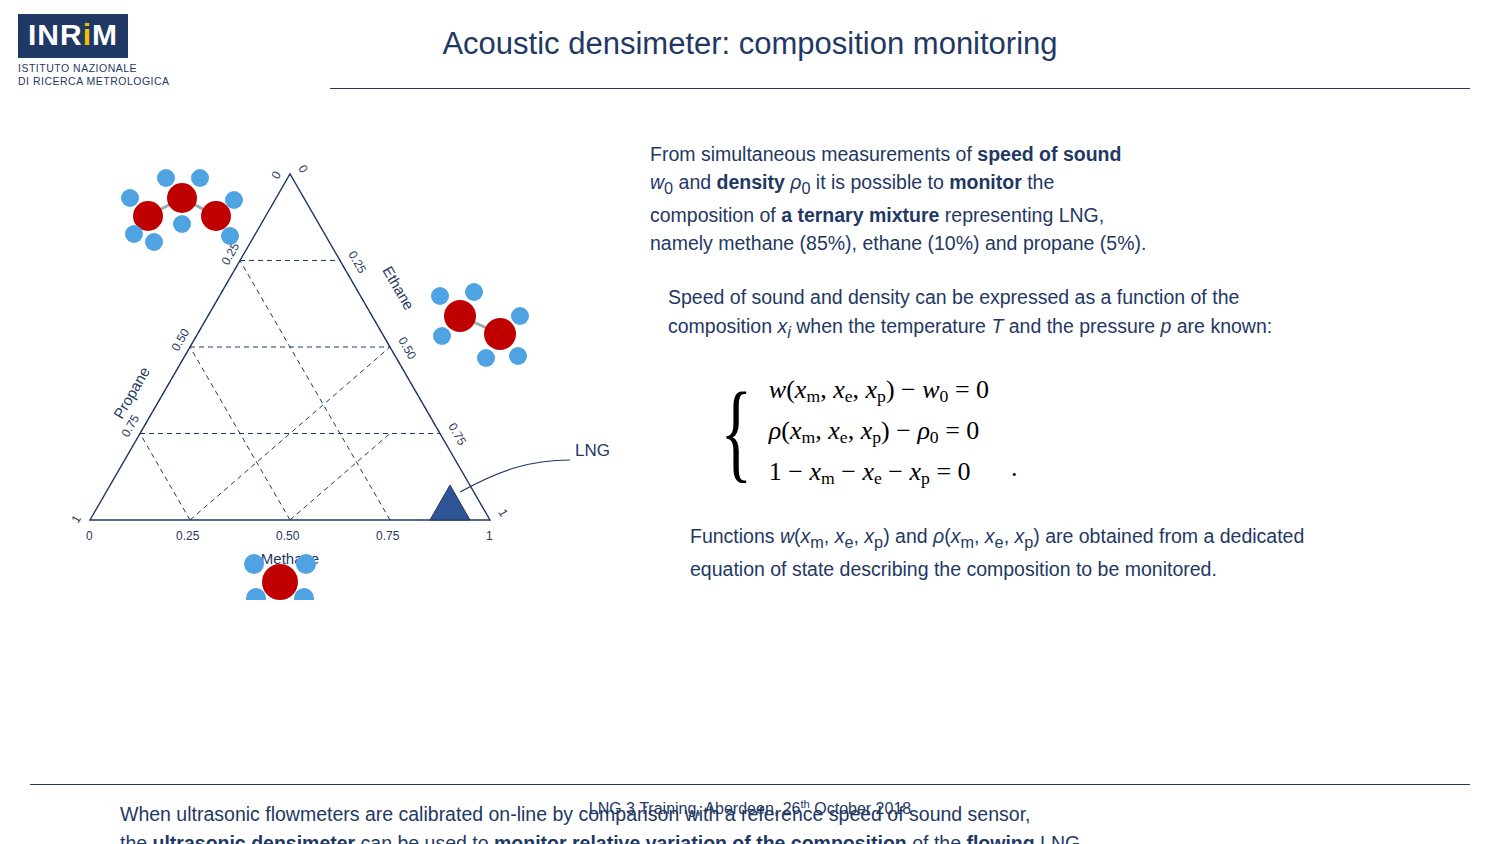INRi M
Istituto Nazionale
di Ricerca Metrologica
Acoustic densimeter: composition monitoring
LNG 0 0.25 0.50 0.75 1 Methane 0 0.25 0.50 0.75 1 Ethane 1 0.75 0.50 0.25 0 Propane
From simultaneous measurements of speed of sound
w0 and density ρ0 it is possible to monitor the
composition of a ternary mixture representing LNG,
namely methane (85%), ethane (10%) and propane (5%).
Speed of sound and density can be expressed as a function of the
composition xi when the temperature T and the pressure p are known:
{ w(xm, xe, xp) − w0 = 0
ρ(xm, xe, xp) − ρ0 = 0
1 − xm − xe − xp = 0 .
Functions w(xm, xe, xp) and ρ(xm, xe, xp) are obtained from a dedicated
equation of state describing the composition to be monitored.
When ultrasonic flowmeters are calibrated on-line by comparison with a reference speed of sound sensor,
the ultrasonic densimeter can be used to monitor relative variation of the composition of the flowing LNG.
LNG 3 Training, Aberdeen, 26th October 2018